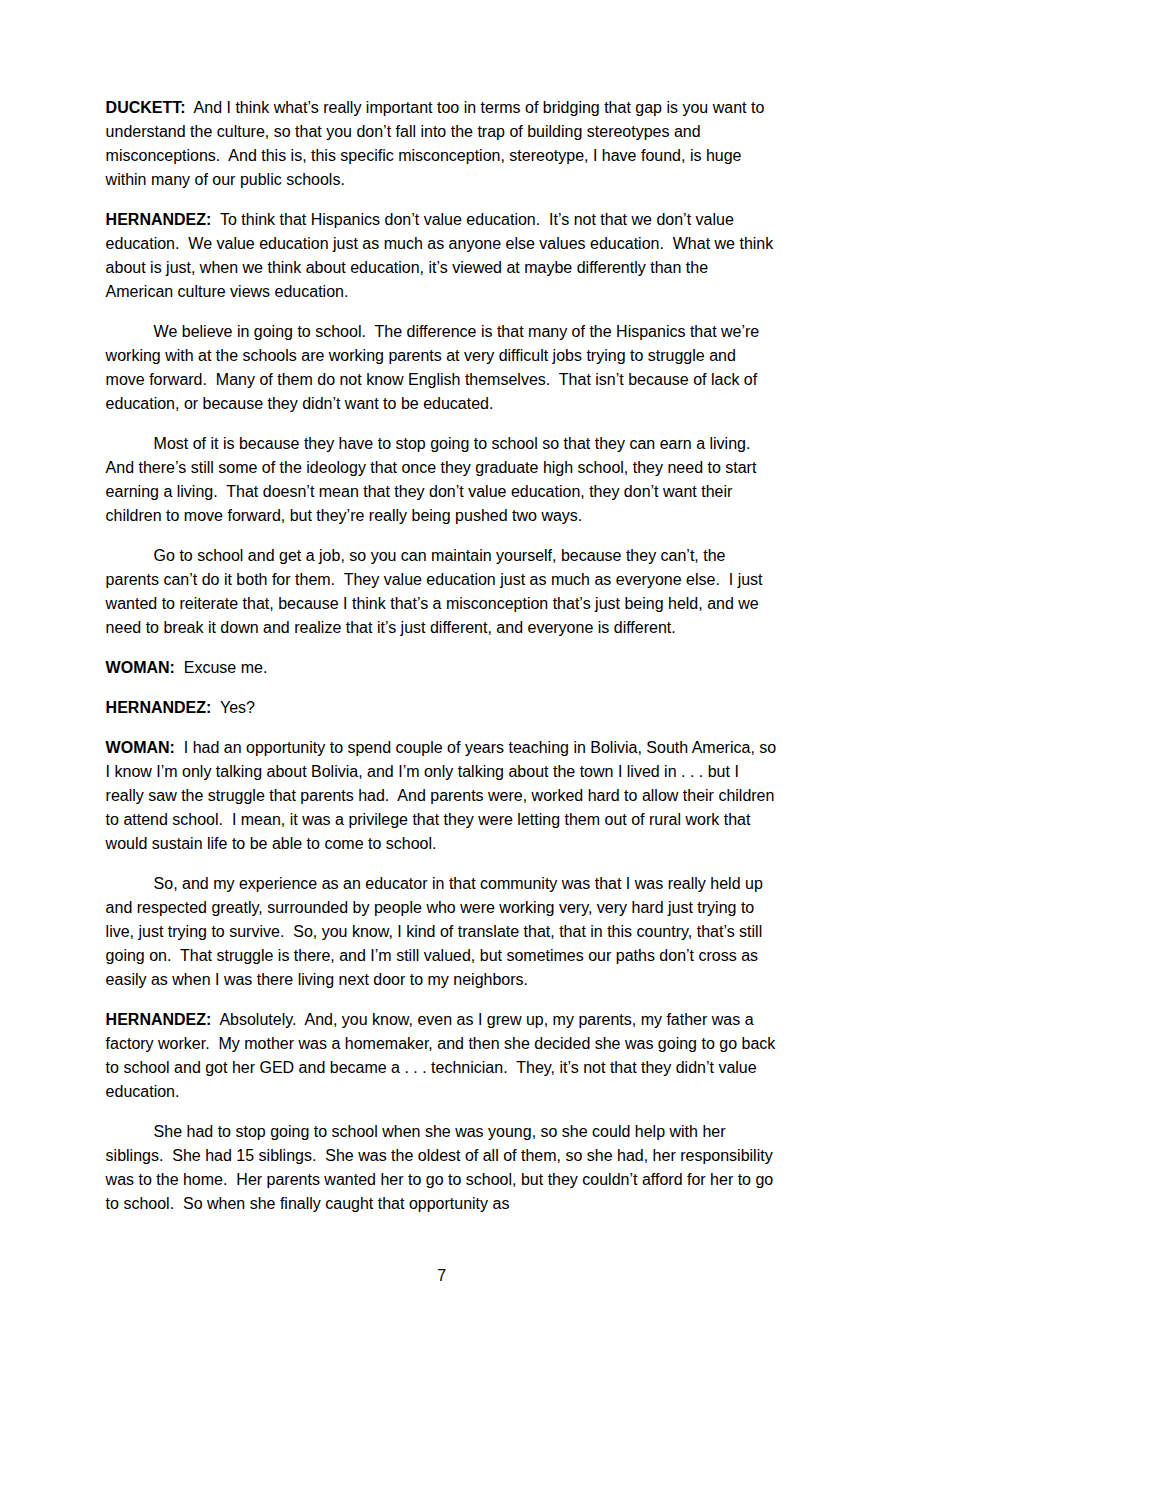DUCKETT: And I think what’s really important too in terms of bridging that gap is you want to understand the culture, so that you don’t fall into the trap of building stereotypes and misconceptions. And this is, this specific misconception, stereotype, I have found, is huge within many of our public schools.
HERNANDEZ: To think that Hispanics don’t value education. It’s not that we don’t value education. We value education just as much as anyone else values education. What we think about is just, when we think about education, it’s viewed at maybe differently than the American culture views education.
We believe in going to school. The difference is that many of the Hispanics that we’re working with at the schools are working parents at very difficult jobs trying to struggle and move forward. Many of them do not know English themselves. That isn’t because of lack of education, or because they didn’t want to be educated.
Most of it is because they have to stop going to school so that they can earn a living. And there’s still some of the ideology that once they graduate high school, they need to start earning a living. That doesn’t mean that they don’t value education, they don’t want their children to move forward, but they’re really being pushed two ways.
Go to school and get a job, so you can maintain yourself, because they can’t, the parents can’t do it both for them. They value education just as much as everyone else. I just wanted to reiterate that, because I think that’s a misconception that’s just being held, and we need to break it down and realize that it’s just different, and everyone is different.
WOMAN: Excuse me.
HERNANDEZ: Yes?
WOMAN: I had an opportunity to spend couple of years teaching in Bolivia, South America, so I know I’m only talking about Bolivia, and I’m only talking about the town I lived in . . . but I really saw the struggle that parents had. And parents were, worked hard to allow their children to attend school. I mean, it was a privilege that they were letting them out of rural work that would sustain life to be able to come to school.
So, and my experience as an educator in that community was that I was really held up and respected greatly, surrounded by people who were working very, very hard just trying to live, just trying to survive. So, you know, I kind of translate that, that in this country, that’s still going on. That struggle is there, and I’m still valued, but sometimes our paths don’t cross as easily as when I was there living next door to my neighbors.
HERNANDEZ: Absolutely. And, you know, even as I grew up, my parents, my father was a factory worker. My mother was a homemaker, and then she decided she was going to go back to school and got her GED and became a . . . technician. They, it’s not that they didn’t value education.
She had to stop going to school when she was young, so she could help with her siblings. She had 15 siblings. She was the oldest of all of them, so she had, her responsibility was to the home. Her parents wanted her to go to school, but they couldn’t afford for her to go to school. So when she finally caught that opportunity as
7